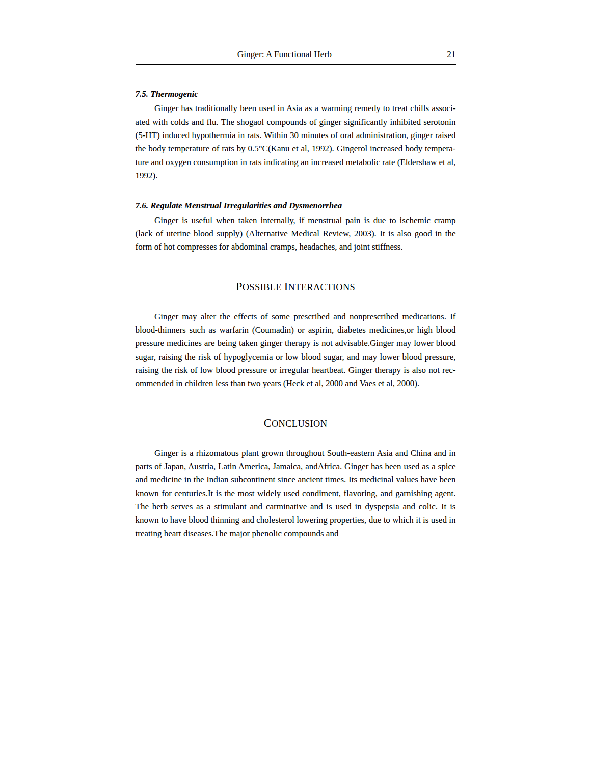Ginger: A Functional Herb
21
7.5. Thermogenic
Ginger has traditionally been used in Asia as a warming remedy to treat chills associated with colds and flu. The shogaol compounds of ginger significantly inhibited serotonin (5-HT) induced hypothermia in rats. Within 30 minutes of oral administration, ginger raised the body temperature of rats by 0.5°C(Kanu et al, 1992). Gingerol increased body temperature and oxygen consumption in rats indicating an increased metabolic rate (Eldershaw et al, 1992).
7.6. Regulate Menstrual Irregularities and Dysmenorrhea
Ginger is useful when taken internally, if menstrual pain is due to ischemic cramp (lack of uterine blood supply) (Alternative Medical Review, 2003). It is also good in the form of hot compresses for abdominal cramps, headaches, and joint stiffness.
POSSIBLE INTERACTIONS
Ginger may alter the effects of some prescribed and nonprescribed medications. If blood-thinners such as warfarin (Coumadin) or aspirin, diabetes medicines,or high blood pressure medicines are being taken ginger therapy is not advisable.Ginger may lower blood sugar, raising the risk of hypoglycemia or low blood sugar, and may lower blood pressure, raising the risk of low blood pressure or irregular heartbeat. Ginger therapy is also not recommended in children less than two years (Heck et al, 2000 and Vaes et al, 2000).
CONCLUSION
Ginger is a rhizomatous plant grown throughout South-eastern Asia and China and in parts of Japan, Austria, Latin America, Jamaica, andAfrica. Ginger has been used as a spice and medicine in the Indian subcontinent since ancient times. Its medicinal values have been known for centuries.It is the most widely used condiment, flavoring, and garnishing agent. The herb serves as a stimulant and carminative and is used in dyspepsia and colic. It is known to have blood thinning and cholesterol lowering properties, due to which it is used in treating heart diseases.The major phenolic compounds and